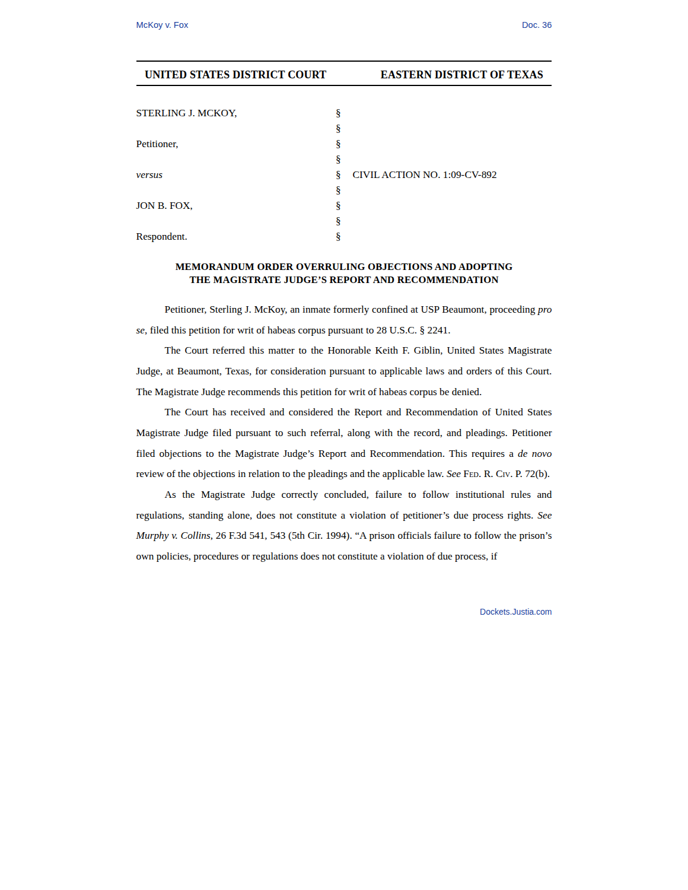McKoy v. Fox
Doc. 36
UNITED STATES DISTRICT COURT EASTERN DISTRICT OF TEXAS
| STERLING J. MCKOY, | § | |
| | § | |
| Petitioner, | § | |
| | § | |
| versus | § | CIVIL ACTION NO. 1:09-CV-892 |
| | § | |
| JON B. FOX, | § | |
| | § | |
| Respondent. | § | |
MEMORANDUM ORDER OVERRULING OBJECTIONS AND ADOPTING
THE MAGISTRATE JUDGE’S REPORT AND RECOMMENDATION
Petitioner, Sterling J. McKoy, an inmate formerly confined at USP Beaumont, proceeding pro se, filed this petition for writ of habeas corpus pursuant to 28 U.S.C. § 2241.
The Court referred this matter to the Honorable Keith F. Giblin, United States Magistrate Judge, at Beaumont, Texas, for consideration pursuant to applicable laws and orders of this Court. The Magistrate Judge recommends this petition for writ of habeas corpus be denied.
The Court has received and considered the Report and Recommendation of United States Magistrate Judge filed pursuant to such referral, along with the record, and pleadings. Petitioner filed objections to the Magistrate Judge’s Report and Recommendation. This requires a de novo review of the objections in relation to the pleadings and the applicable law. See Fed. R. Civ. P. 72(b).
As the Magistrate Judge correctly concluded, failure to follow institutional rules and regulations, standing alone, does not constitute a violation of petitioner’s due process rights. See Murphy v. Collins, 26 F.3d 541, 543 (5th Cir. 1994). “A prison officials failure to follow the prison’s own policies, procedures or regulations does not constitute a violation of due process, if
Dockets.Justia.com